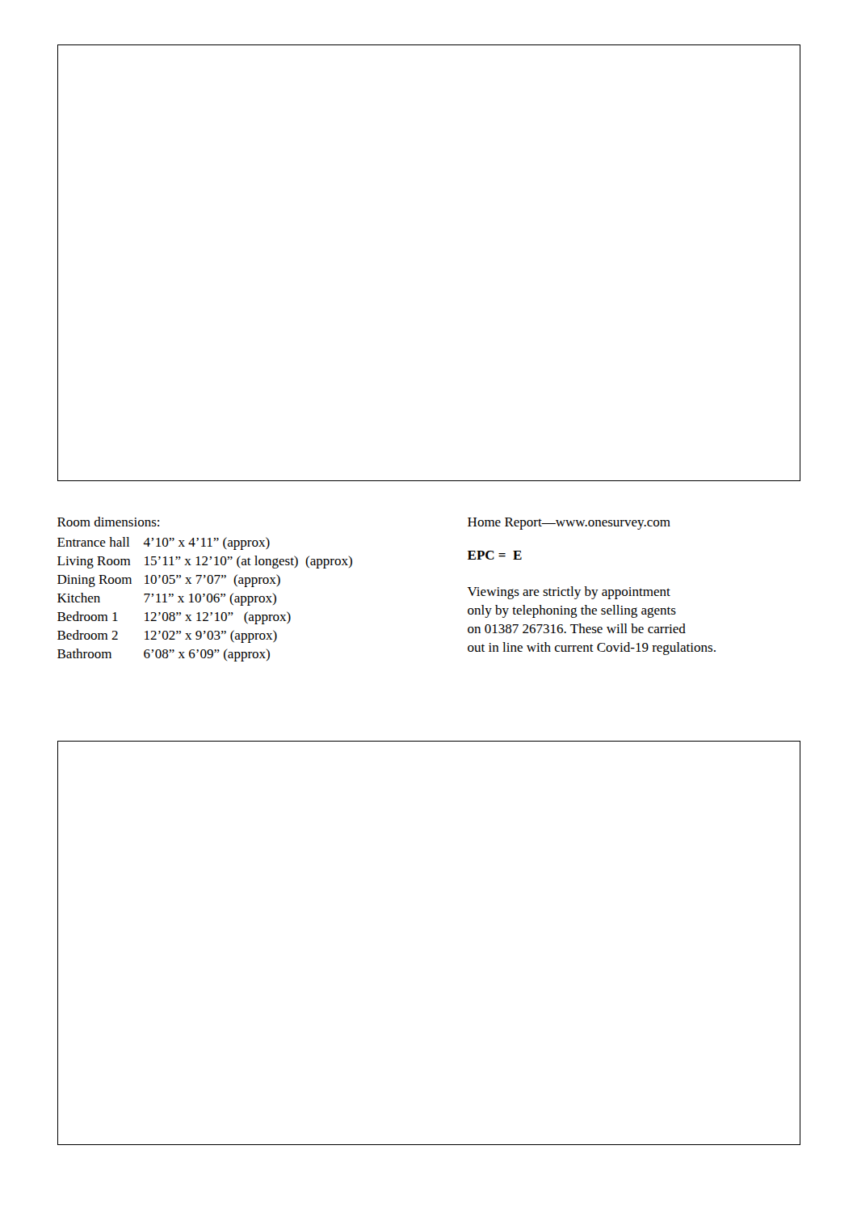Room dimensions:
| Entrance hall | 4’10” x 4’11” (approx) |
| Living Room | 15’11” x 12’10” (at longest) (approx) |
| Dining Room | 10’05” x 7’07” (approx) |
| Kitchen | 7’11” x 10’06” (approx) |
| Bedroom 1 | 12’08” x 12’10” (approx) |
| Bedroom 2 | 12’02” x 9’03” (approx) |
| Bathroom | 6’08” x 6’09” (approx) |
Home Report—www.onesurvey.com
EPC = E
Viewings are strictly by appointment
only by telephoning the selling agents
on 01387 267316. These will be carried
out in line with current Covid-19 regulations.